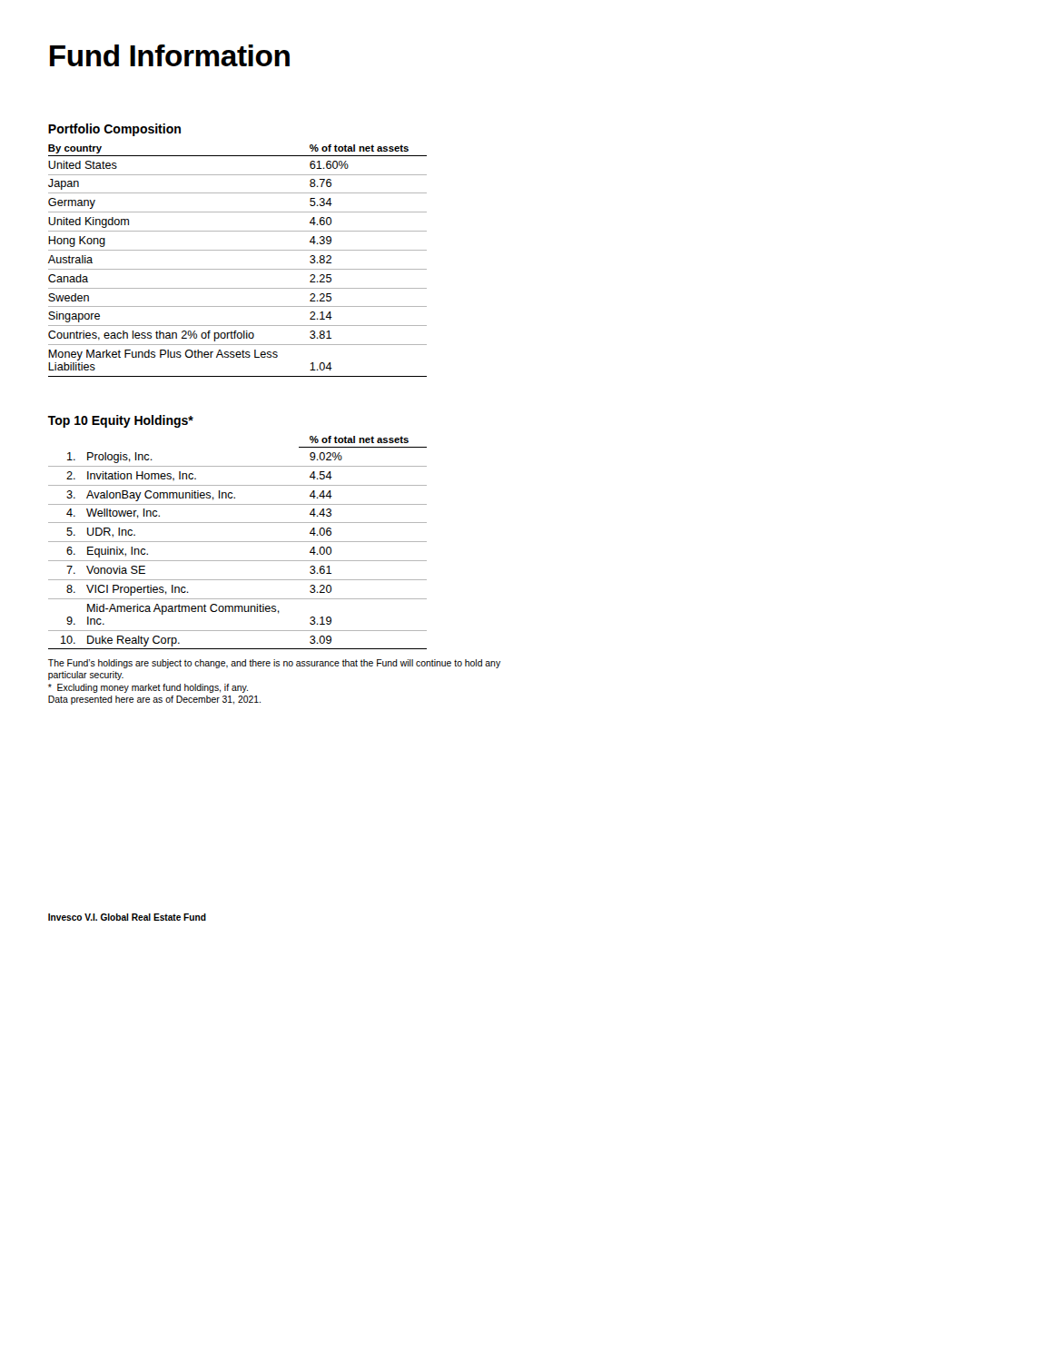Fund Information
Portfolio Composition
| By country | % of total net assets |
| --- | --- |
| United States | 61.60% |
| Japan | 8.76 |
| Germany | 5.34 |
| United Kingdom | 4.60 |
| Hong Kong | 4.39 |
| Australia | 3.82 |
| Canada | 2.25 |
| Sweden | 2.25 |
| Singapore | 2.14 |
| Countries, each less than 2% of portfolio | 3.81 |
| Money Market Funds Plus Other Assets Less Liabilities | 1.04 |
Top 10 Equity Holdings*
| | | % of total net assets |
| --- | --- | --- |
| 1. | Prologis, Inc. | 9.02% |
| 2. | Invitation Homes, Inc. | 4.54 |
| 3. | AvalonBay Communities, Inc. | 4.44 |
| 4. | Welltower, Inc. | 4.43 |
| 5. | UDR, Inc. | 4.06 |
| 6. | Equinix, Inc. | 4.00 |
| 7. | Vonovia SE | 3.61 |
| 8. | VICI Properties, Inc. | 3.20 |
| 9. | Mid-America Apartment Communities, Inc. | 3.19 |
| 10. | Duke Realty Corp. | 3.09 |
The Fund’s holdings are subject to change, and there is no assurance that the Fund will continue to hold any particular security.
* Excluding money market fund holdings, if any.
Data presented here are as of December 31, 2021.
Invesco V.I. Global Real Estate Fund